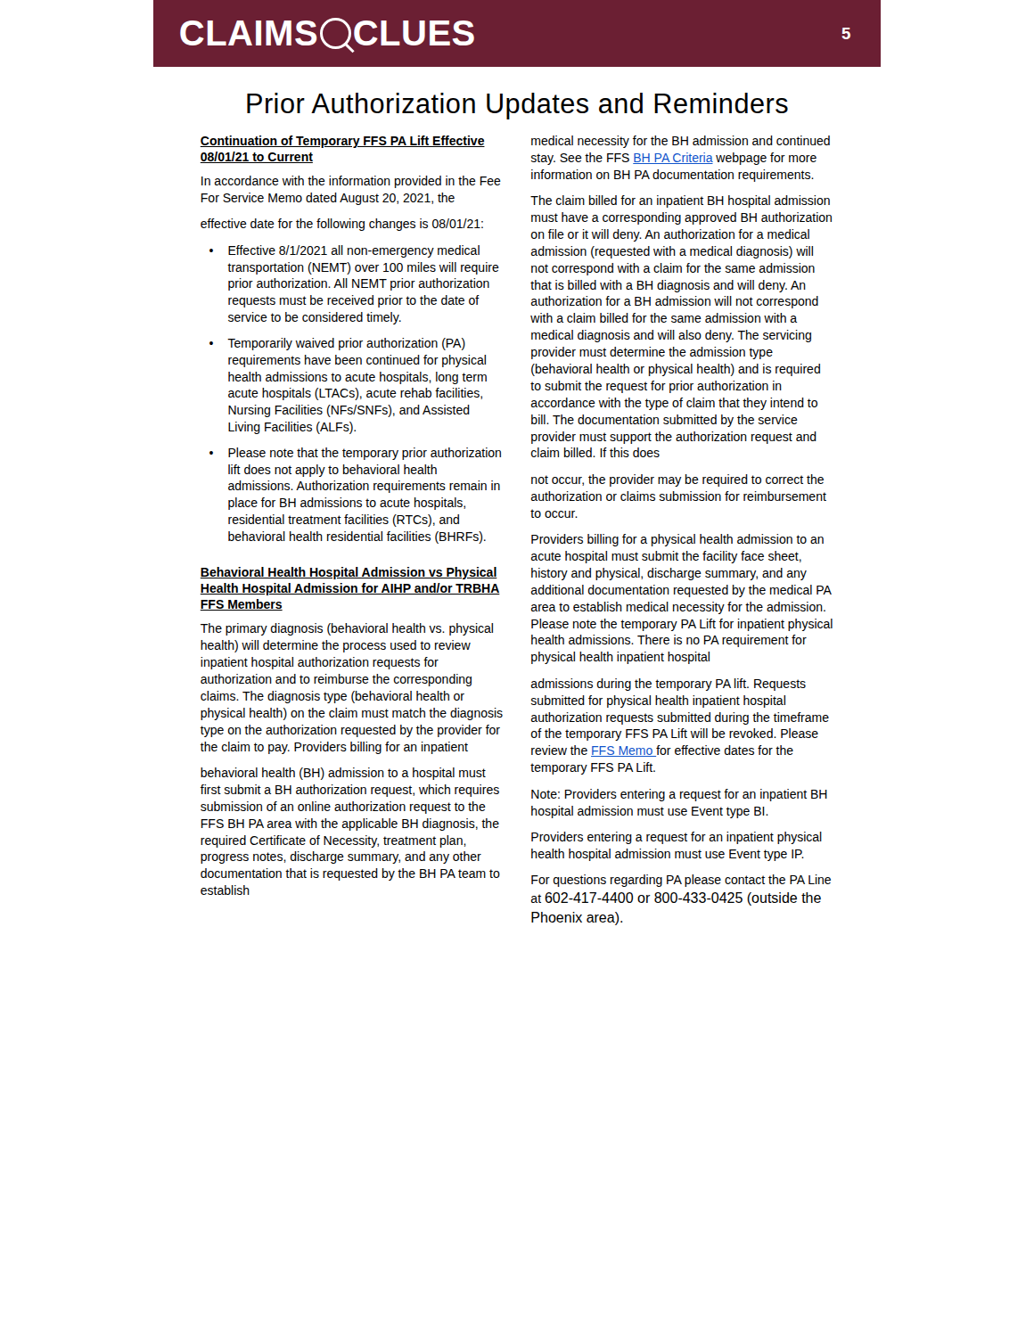CLAIMS CLUES
5
Prior Authorization Updates and Reminders
Continuation of Temporary FFS PA Lift Effective 08/01/21 to Current
In accordance with the information provided in the Fee For Service Memo dated August 20, 2021, the
effective date for the following changes is 08/01/21:
Effective 8/1/2021 all non-emergency medical transportation (NEMT) over 100 miles will require prior authorization. All NEMT prior authorization requests must be received prior to the date of service to be considered timely.
Temporarily waived prior authorization (PA) requirements have been continued for physical health admissions to acute hospitals, long term acute hospitals (LTACs), acute rehab facilities, Nursing Facilities (NFs/SNFs), and Assisted Living Facilities (ALFs).
Please note that the temporary prior authorization lift does not apply to behavioral health admissions. Authorization requirements remain in place for BH admissions to acute hospitals, residential treatment facilities (RTCs), and behavioral health residential facilities (BHRFs).
Behavioral Health Hospital Admission vs Physical Health Hospital Admission for AIHP and/or TRBHA FFS Members
The primary diagnosis (behavioral health vs. physical health) will determine the process used to review inpatient hospital authorization requests for authorization and to reimburse the corresponding claims. The diagnosis type (behavioral health or physical health) on the claim must match the diagnosis type on the authorization requested by the provider for the claim to pay. Providers billing for an inpatient
behavioral health (BH) admission to a hospital must first submit a BH authorization request, which requires submission of an online authorization request to the FFS BH PA area with the applicable BH diagnosis, the required Certificate of Necessity, treatment plan, progress notes, discharge summary, and any other documentation that is requested by the BH PA team to establish
medical necessity for the BH admission and continued stay. See the FFS BH PA Criteria webpage for more information on BH PA documentation requirements.
The claim billed for an inpatient BH hospital admission must have a corresponding approved BH authorization on file or it will deny. An authorization for a medical admission (requested with a medical diagnosis) will not correspond with a claim for the same admission that is billed with a BH diagnosis and will deny. An authorization for a BH admission will not correspond with a claim billed for the same admission with a medical diagnosis and will also deny. The servicing provider must determine the admission type (behavioral health or physical health) and is required to submit the request for prior authorization in accordance with the type of claim that they intend to bill. The documentation submitted by the service provider must support the authorization request and claim billed. If this does
not occur, the provider may be required to correct the authorization or claims submission for reimbursement to occur.
Providers billing for a physical health admission to an acute hospital must submit the facility face sheet, history and physical, discharge summary, and any additional documentation requested by the medical PA area to establish medical necessity for the admission. Please note the temporary PA Lift for inpatient physical health admissions. There is no PA requirement for physical health inpatient hospital
admissions during the temporary PA lift. Requests submitted for physical health inpatient hospital authorization requests submitted during the timeframe of the temporary FFS PA Lift will be revoked. Please review the FFS Memo for effective dates for the temporary FFS PA Lift.
Note: Providers entering a request for an inpatient BH hospital admission must use Event type BI.
Providers entering a request for an inpatient physical health hospital admission must use Event type IP.
For questions regarding PA please contact the PA Line at 602-417-4400 or 800-433-0425 (outside the Phoenix area).